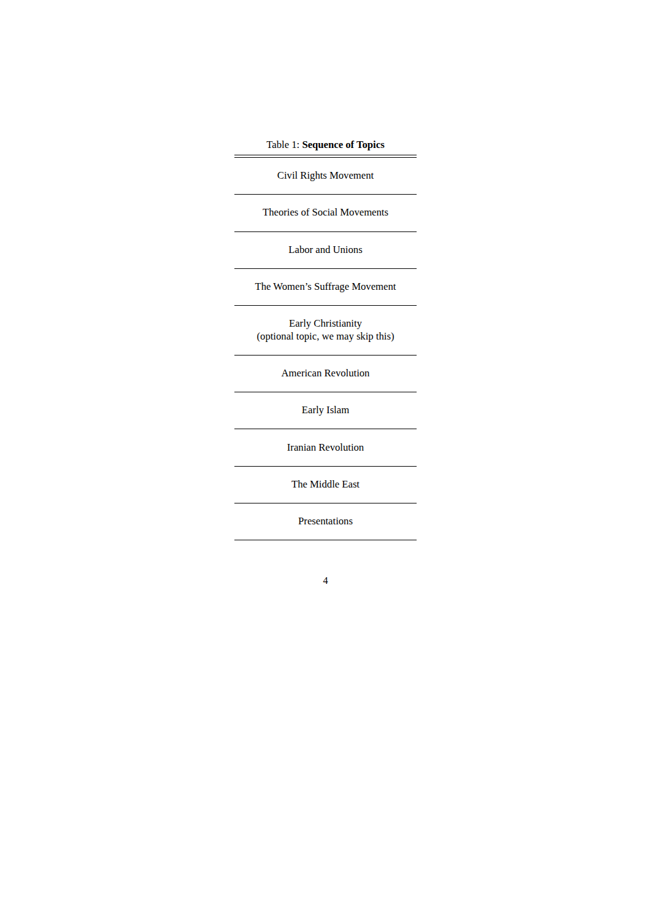Table 1: Sequence of Topics
| Civil Rights Movement |
| Theories of Social Movements |
| Labor and Unions |
| The Women’s Suffrage Movement |
| Early Christianity (optional topic, we may skip this) |
| American Revolution |
| Early Islam |
| Iranian Revolution |
| The Middle East |
| Presentations |
4